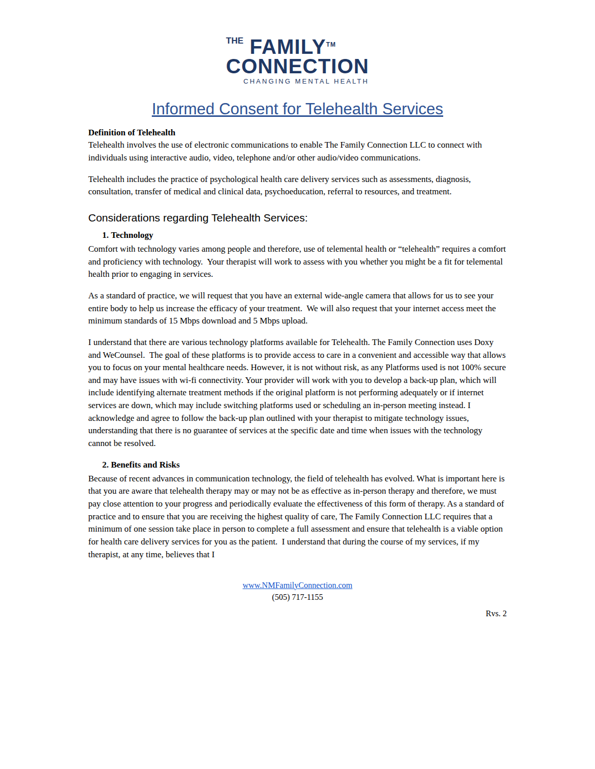THE FAMILYTM
CONNECTION
CHANGING MENTAL HEALTH
Informed Consent for Telehealth Services
Definition of Telehealth
Telehealth involves the use of electronic communications to enable The Family Connection LLC to connect with individuals using interactive audio, video, telephone and/or other audio/video communications.
Telehealth includes the practice of psychological health care delivery services such as assessments, diagnosis, consultation, transfer of medical and clinical data, psychoeducation, referral to resources, and treatment.
Considerations regarding Telehealth Services:
Technology
Comfort with technology varies among people and therefore, use of telemental health or “telehealth” requires a comfort and proficiency with technology. Your therapist will work to assess with you whether you might be a fit for telemental health prior to engaging in services.
As a standard of practice, we will request that you have an external wide-angle camera that allows for us to see your entire body to help us increase the efficacy of your treatment. We will also request that your internet access meet the minimum standards of 15 Mbps download and 5 Mbps upload.
I understand that there are various technology platforms available for Telehealth. The Family Connection uses Doxy and WeCounsel. The goal of these platforms is to provide access to care in a convenient and accessible way that allows you to focus on your mental healthcare needs. However, it is not without risk, as any Platforms used is not 100% secure and may have issues with wi-fi connectivity. Your provider will work with you to develop a back-up plan, which will include identifying alternate treatment methods if the original platform is not performing adequately or if internet services are down, which may include switching platforms used or scheduling an in-person meeting instead. I acknowledge and agree to follow the back-up plan outlined with your therapist to mitigate technology issues, understanding that there is no guarantee of services at the specific date and time when issues with the technology cannot be resolved.
Benefits and Risks
Because of recent advances in communication technology, the field of telehealth has evolved. What is important here is that you are aware that telehealth therapy may or may not be as effective as in-person therapy and therefore, we must pay close attention to your progress and periodically evaluate the effectiveness of this form of therapy. As a standard of practice and to ensure that you are receiving the highest quality of care, The Family Connection LLC requires that a minimum of one session take place in person to complete a full assessment and ensure that telehealth is a viable option for health care delivery services for you as the patient. I understand that during the course of my services, if my therapist, at any time, believes that I
www.NMFamilyConnection.com
(505) 717-1155
Rvs. 2